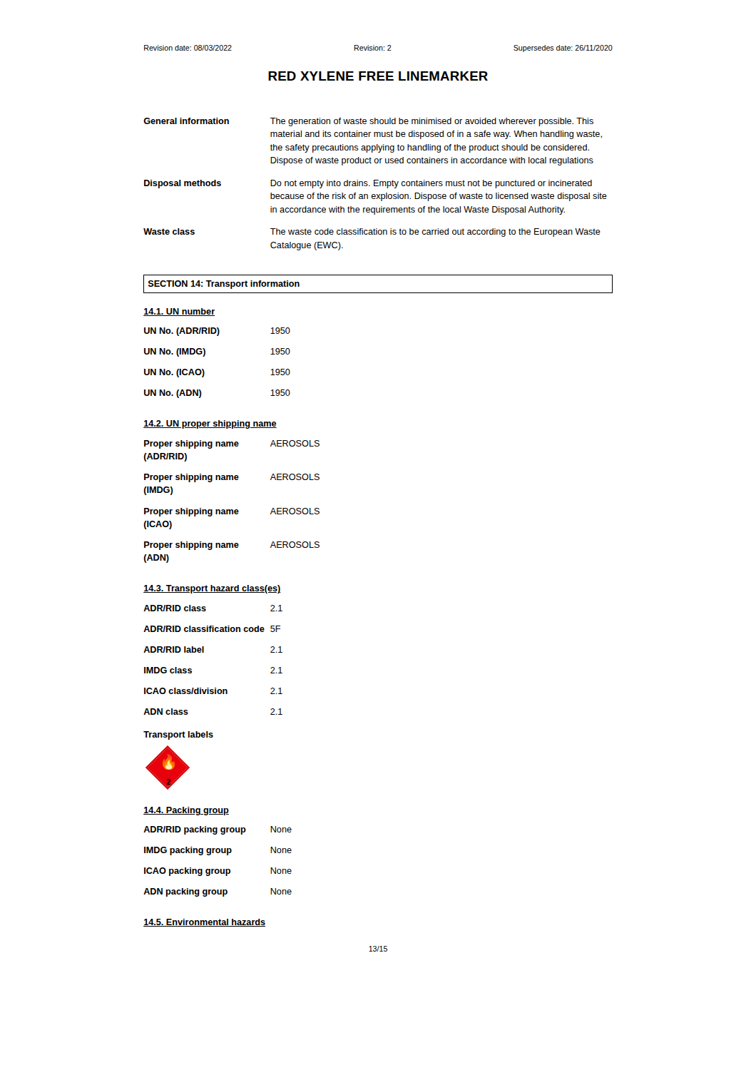Revision date: 08/03/2022
Revision: 2
Supersedes date: 26/11/2020
RED XYLENE FREE LINEMARKER
| General information | The generation of waste should be minimised or avoided wherever possible. This material and its container must be disposed of in a safe way. When handling waste, the safety precautions applying to handling of the product should be considered. Dispose of waste product or used containers in accordance with local regulations |
| Disposal methods | Do not empty into drains. Empty containers must not be punctured or incinerated because of the risk of an explosion. Dispose of waste to licensed waste disposal site in accordance with the requirements of the local Waste Disposal Authority. |
| Waste class | The waste code classification is to be carried out according to the European Waste Catalogue (EWC). |
SECTION 14: Transport information
14.1. UN number
| UN No. (ADR/RID) | 1950 |
| UN No. (IMDG) | 1950 |
| UN No. (ICAO) | 1950 |
| UN No. (ADN) | 1950 |
14.2. UN proper shipping name
| Proper shipping name (ADR/RID) | AEROSOLS |
| Proper shipping name (IMDG) | AEROSOLS |
| Proper shipping name (ICAO) | AEROSOLS |
| Proper shipping name (ADN) | AEROSOLS |
14.3. Transport hazard class(es)
| ADR/RID class | 2.1 |
| ADR/RID classification code | 5F |
| ADR/RID label | 2.1 |
| IMDG class | 2.1 |
| ICAO class/division | 2.1 |
| ADN class | 2.1 |
Transport labels
🔥
2
14.4. Packing group
| ADR/RID packing group | None |
| IMDG packing group | None |
| ICAO packing group | None |
| ADN packing group | None |
14.5. Environmental hazards
13/15